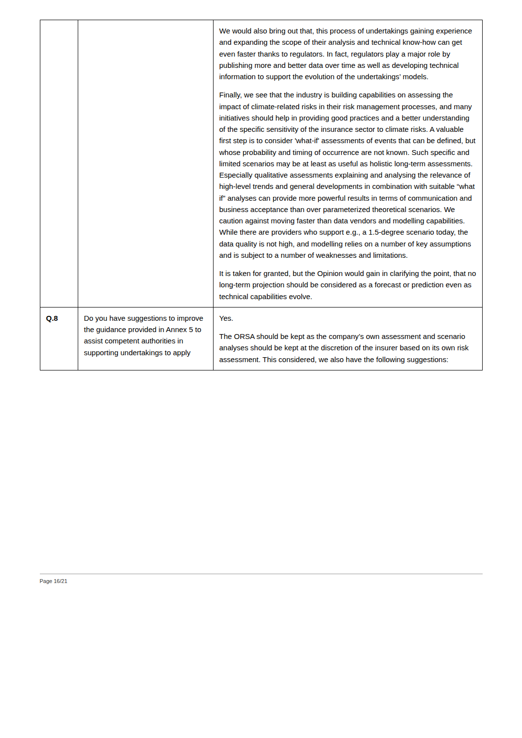| | | We would also bring out that, this process of undertakings gaining experience and expanding the scope of their analysis and technical know-how can get even faster thanks to regulators. In fact, regulators play a major role by publishing more and better data over time as well as developing technical information to support the evolution of the undertakings’ models. Finally, we see that the industry is building capabilities on assessing the impact of climate-related risks in their risk management processes, and many initiatives should help in providing good practices and a better understanding of the specific sensitivity of the insurance sector to climate risks. A valuable first step is to consider 'what-if' assessments of events that can be defined, but whose probability and timing of occurrence are not known. Such specific and limited scenarios may be at least as useful as holistic long-term assessments. Especially qualitative assessments explaining and analysing the relevance of high-level trends and general developments in combination with suitable “what if” analyses can provide more powerful results in terms of communication and business acceptance than over parameterized theoretical scenarios. We caution against moving faster than data vendors and modelling capabilities. While there are providers who support e.g., a 1.5-degree scenario today, the data quality is not high, and modelling relies on a number of key assumptions and is subject to a number of weaknesses and limitations. It is taken for granted, but the Opinion would gain in clarifying the point, that no long-term projection should be considered as a forecast or prediction even as technical capabilities evolve. |
| Q.8 | Do you have suggestions to improve the guidance provided in Annex 5 to assist competent authorities in supporting undertakings to apply | Yes. The ORSA should be kept as the company’s own assessment and scenario analyses should be kept at the discretion of the insurer based on its own risk assessment. This considered, we also have the following suggestions: |
Page 16/21